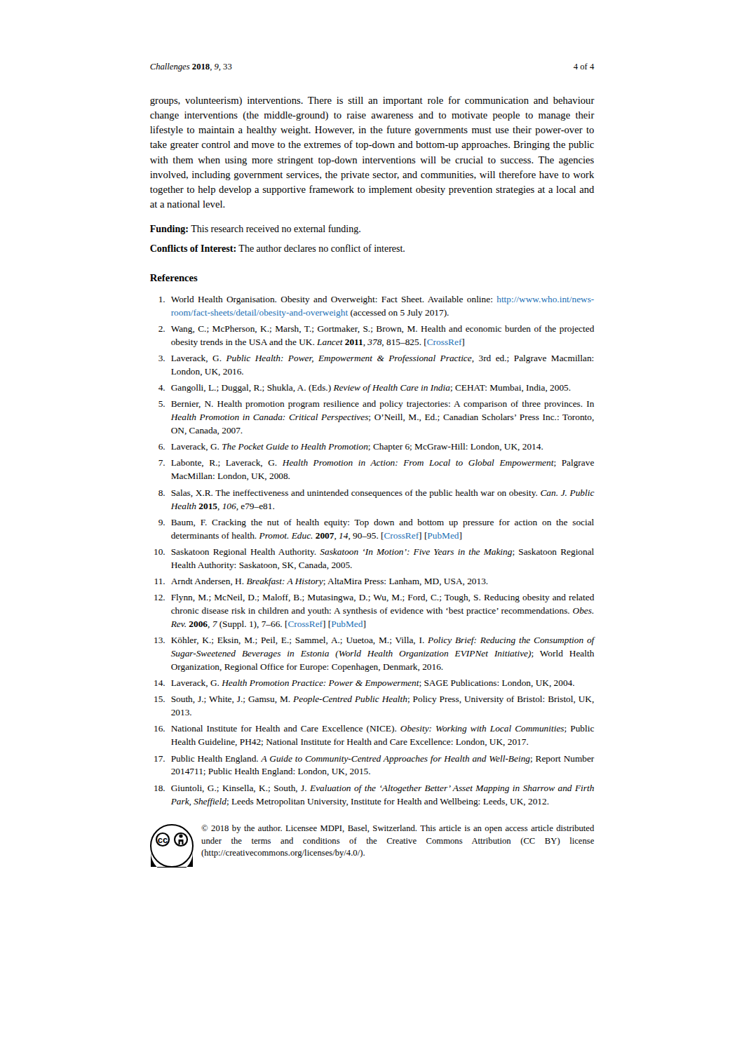Challenges 2018, 9, 33
4 of 4
groups, volunteerism) interventions. There is still an important role for communication and behaviour change interventions (the middle-ground) to raise awareness and to motivate people to manage their lifestyle to maintain a healthy weight. However, in the future governments must use their power-over to take greater control and move to the extremes of top-down and bottom-up approaches. Bringing the public with them when using more stringent top-down interventions will be crucial to success. The agencies involved, including government services, the private sector, and communities, will therefore have to work together to help develop a supportive framework to implement obesity prevention strategies at a local and at a national level.
Funding: This research received no external funding.
Conflicts of Interest: The author declares no conflict of interest.
References
World Health Organisation. Obesity and Overweight: Fact Sheet. Available online: http://www.who.int/news-room/fact-sheets/detail/obesity-and-overweight (accessed on 5 July 2017).
Wang, C.; McPherson, K.; Marsh, T.; Gortmaker, S.; Brown, M. Health and economic burden of the projected obesity trends in the USA and the UK. Lancet 2011, 378, 815–825. [CrossRef]
Laverack, G. Public Health: Power, Empowerment & Professional Practice, 3rd ed.; Palgrave Macmillan: London, UK, 2016.
Gangolli, L.; Duggal, R.; Shukla, A. (Eds.) Review of Health Care in India; CEHAT: Mumbai, India, 2005.
Bernier, N. Health promotion program resilience and policy trajectories: A comparison of three provinces. In Health Promotion in Canada: Critical Perspectives; O’Neill, M., Ed.; Canadian Scholars’ Press Inc.: Toronto, ON, Canada, 2007.
Laverack, G. The Pocket Guide to Health Promotion; Chapter 6; McGraw-Hill: London, UK, 2014.
Labonte, R.; Laverack, G. Health Promotion in Action: From Local to Global Empowerment; Palgrave MacMillan: London, UK, 2008.
Salas, X.R. The ineffectiveness and unintended consequences of the public health war on obesity. Can. J. Public Health 2015, 106, e79–e81.
Baum, F. Cracking the nut of health equity: Top down and bottom up pressure for action on the social determinants of health. Promot. Educ. 2007, 14, 90–95. [CrossRef] [PubMed]
Saskatoon Regional Health Authority. Saskatoon ‘In Motion’: Five Years in the Making; Saskatoon Regional Health Authority: Saskatoon, SK, Canada, 2005.
Arndt Andersen, H. Breakfast: A History; AltaMira Press: Lanham, MD, USA, 2013.
Flynn, M.; McNeil, D.; Maloff, B.; Mutasingwa, D.; Wu, M.; Ford, C.; Tough, S. Reducing obesity and related chronic disease risk in children and youth: A synthesis of evidence with ‘best practice’ recommendations. Obes. Rev. 2006, 7 (Suppl. 1), 7–66. [CrossRef] [PubMed]
Köhler, K.; Eksin, M.; Peil, E.; Sammel, A.; Uuetoa, M.; Villa, I. Policy Brief: Reducing the Consumption of Sugar-Sweetened Beverages in Estonia (World Health Organization EVIPNet Initiative); World Health Organization, Regional Office for Europe: Copenhagen, Denmark, 2016.
Laverack, G. Health Promotion Practice: Power & Empowerment; SAGE Publications: London, UK, 2004.
South, J.; White, J.; Gamsu, M. People-Centred Public Health; Policy Press, University of Bristol: Bristol, UK, 2013.
National Institute for Health and Care Excellence (NICE). Obesity: Working with Local Communities; Public Health Guideline, PH42; National Institute for Health and Care Excellence: London, UK, 2017.
Public Health England. A Guide to Community-Centred Approaches for Health and Well-Being; Report Number 2014711; Public Health England: London, UK, 2015.
Giuntoli, G.; Kinsella, K.; South, J. Evaluation of the ‘Altogether Better’ Asset Mapping in Sharrow and Firth Park, Sheffield; Leeds Metropolitan University, Institute for Health and Wellbeing: Leeds, UK, 2012.
BY cc
© 2018 by the author. Licensee MDPI, Basel, Switzerland. This article is an open access article distributed under the terms and conditions of the Creative Commons Attribution (CC BY) license (http://creativecommons.org/licenses/by/4.0/).